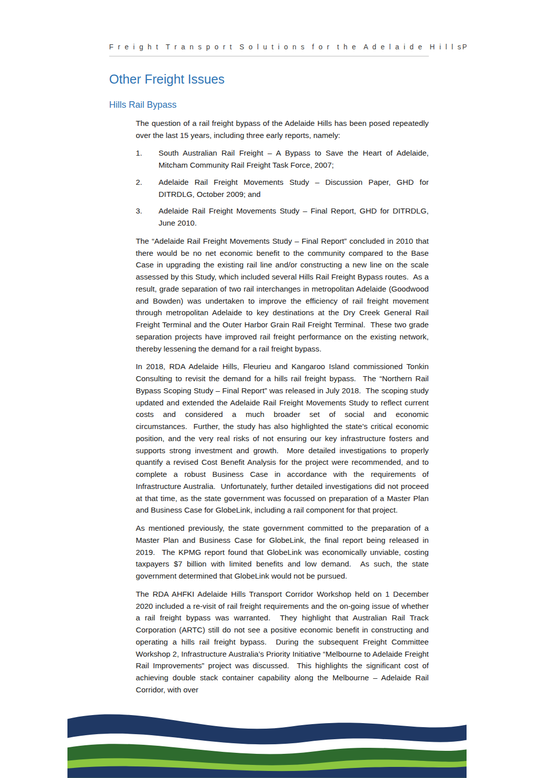F r e i g h t T r a n s p o r t S o l u t i o n s f o r t h e A d e l a i d e H i l l s P a g e | 19
Other Freight Issues
Hills Rail Bypass
The question of a rail freight bypass of the Adelaide Hills has been posed repeatedly over the last 15 years, including three early reports, namely:
South Australian Rail Freight – A Bypass to Save the Heart of Adelaide, Mitcham Community Rail Freight Task Force, 2007;
Adelaide Rail Freight Movements Study – Discussion Paper, GHD for DITRDLG, October 2009; and
Adelaide Rail Freight Movements Study – Final Report, GHD for DITRDLG, June 2010.
The “Adelaide Rail Freight Movements Study – Final Report” concluded in 2010 that there would be no net economic benefit to the community compared to the Base Case in upgrading the existing rail line and/or constructing a new line on the scale assessed by this Study, which included several Hills Rail Freight Bypass routes. As a result, grade separation of two rail interchanges in metropolitan Adelaide (Goodwood and Bowden) was undertaken to improve the efficiency of rail freight movement through metropolitan Adelaide to key destinations at the Dry Creek General Rail Freight Terminal and the Outer Harbor Grain Rail Freight Terminal. These two grade separation projects have improved rail freight performance on the existing network, thereby lessening the demand for a rail freight bypass.
In 2018, RDA Adelaide Hills, Fleurieu and Kangaroo Island commissioned Tonkin Consulting to revisit the demand for a hills rail freight bypass. The “Northern Rail Bypass Scoping Study – Final Report” was released in July 2018. The scoping study updated and extended the Adelaide Rail Freight Movements Study to reflect current costs and considered a much broader set of social and economic circumstances. Further, the study has also highlighted the state’s critical economic position, and the very real risks of not ensuring our key infrastructure fosters and supports strong investment and growth. More detailed investigations to properly quantify a revised Cost Benefit Analysis for the project were recommended, and to complete a robust Business Case in accordance with the requirements of Infrastructure Australia. Unfortunately, further detailed investigations did not proceed at that time, as the state government was focussed on preparation of a Master Plan and Business Case for GlobeLink, including a rail component for that project.
As mentioned previously, the state government committed to the preparation of a Master Plan and Business Case for GlobeLink, the final report being released in 2019. The KPMG report found that GlobeLink was economically unviable, costing taxpayers $7 billion with limited benefits and low demand. As such, the state government determined that GlobeLink would not be pursued.
The RDA AHFKI Adelaide Hills Transport Corridor Workshop held on 1 December 2020 included a re-visit of rail freight requirements and the on-going issue of whether a rail freight bypass was warranted. They highlight that Australian Rail Track Corporation (ARTC) still do not see a positive economic benefit in constructing and operating a hills rail freight bypass. During the subsequent Freight Committee Workshop 2, Infrastructure Australia’s Priority Initiative “Melbourne to Adelaide Freight Rail Improvements” project was discussed. This highlights the significant cost of achieving double stack container capability along the Melbourne – Adelaide Rail Corridor, with over